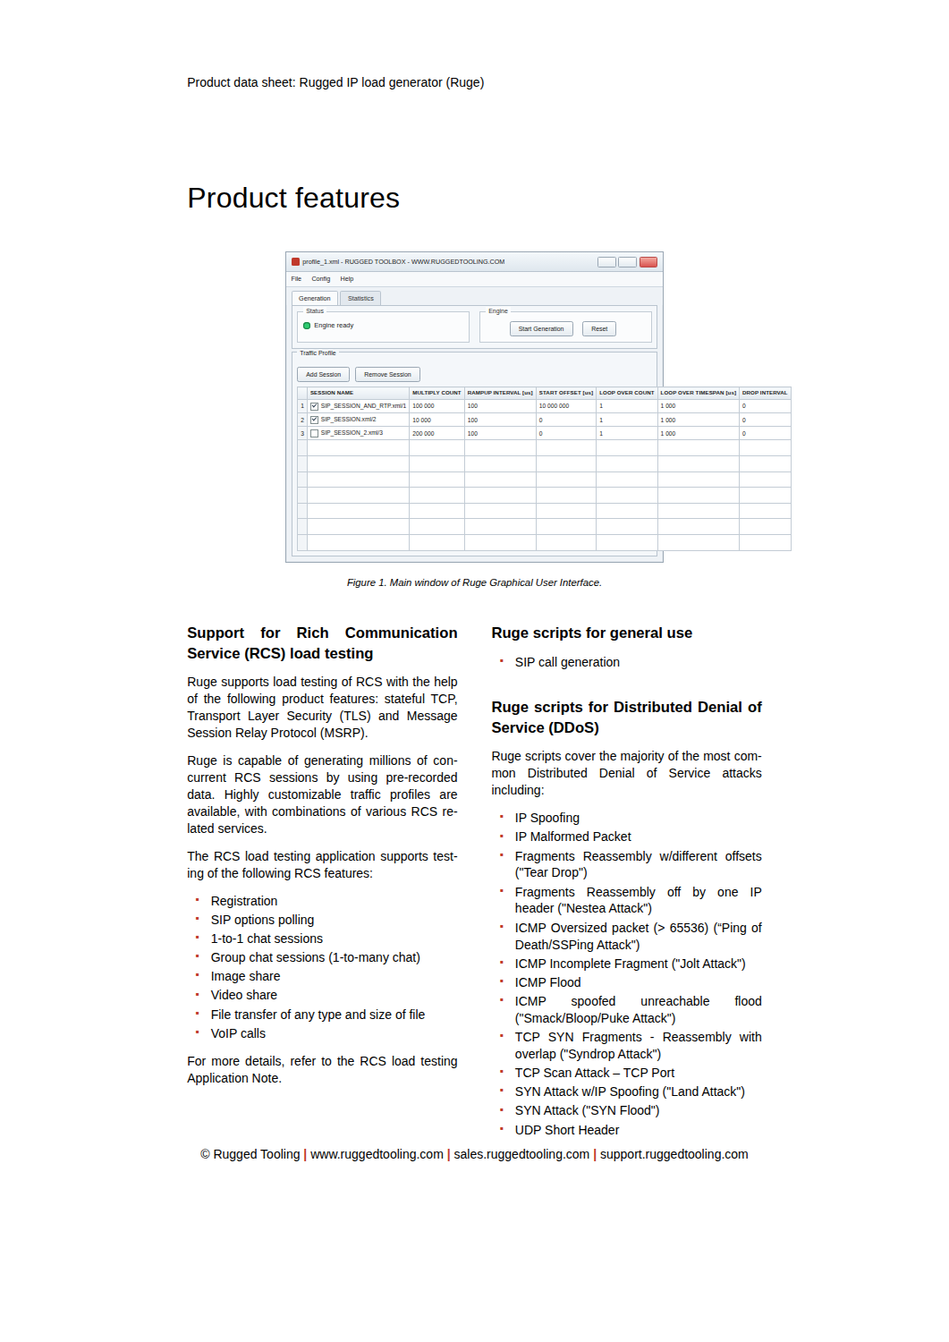Product data sheet: Rugged IP load generator (Ruge)
Product features
profile_1.xml - RUGGED TOOLBOX - WWW.RUGGEDTOOLING.COM
File Config Help
Generation Statistics
Status
Engine ready
Engine
Start Generation Reset
Traffic Profile
Add Session Remove Session
| | SESSION NAME | MULTIPLY COUNT | RAMPUP INTERVAL [us] | START OFFSET [us] | LOOP OVER COUNT | LOOP OVER TIMESPAN [us] | DROP INTERVAL |
| --- | --- | --- | --- | --- | --- | --- | --- |
| 1 | SIP_SESSION_AND_RTP.xml/1 | 100 000 | 100 | 10 000 000 | 1 | 1 000 | 0 |
| 2 | SIP_SESSION.xml/2 | 10 000 | 100 | 0 | 1 | 1 000 | 0 |
| 3 | SIP_SESSION_2.xml/3 | 200 000 | 100 | 0 | 1 | 1 000 | 0 |
Figure 1. Main window of Ruge Graphical User Interface.
Support for Rich Communication Service (RCS) load testing
Ruge supports load testing of RCS with the help of the following product features: stateful TCP, Transport Layer Security (TLS) and Message Session Relay Protocol (MSRP).
Ruge is capable of generating millions of concurrent RCS sessions by using pre-recorded data. Highly customizable traffic profiles are available, with combinations of various RCS related services.
The RCS load testing application supports testing of the following RCS features:
Registration
SIP options polling
1-to-1 chat sessions
Group chat sessions (1-to-many chat)
Image share
Video share
File transfer of any type and size of file
VoIP calls
For more details, refer to the RCS load testing Application Note.
Ruge scripts for general use
SIP call generation
Ruge scripts for Distributed Denial of Service (DDoS)
Ruge scripts cover the majority of the most common Distributed Denial of Service attacks including:
IP Spoofing
IP Malformed Packet
Fragments Reassembly w/different offsets ("Tear Drop")
Fragments Reassembly off by one IP header ("Nestea Attack")
ICMP Oversized packet (> 65536) (“Ping of Death/SSPing Attack")
ICMP Incomplete Fragment ("Jolt Attack")
ICMP Flood
ICMP spoofed unreachable flood ("Smack/Bloop/Puke Attack")
TCP SYN Fragments - Reassembly with overlap ("Syndrop Attack")
TCP Scan Attack – TCP Port
SYN Attack w/IP Spoofing ("Land Attack")
SYN Attack ("SYN Flood")
UDP Short Header
© Rugged Tooling | www.ruggedtooling.com | sales.ruggedtooling.com | support.ruggedtooling.com